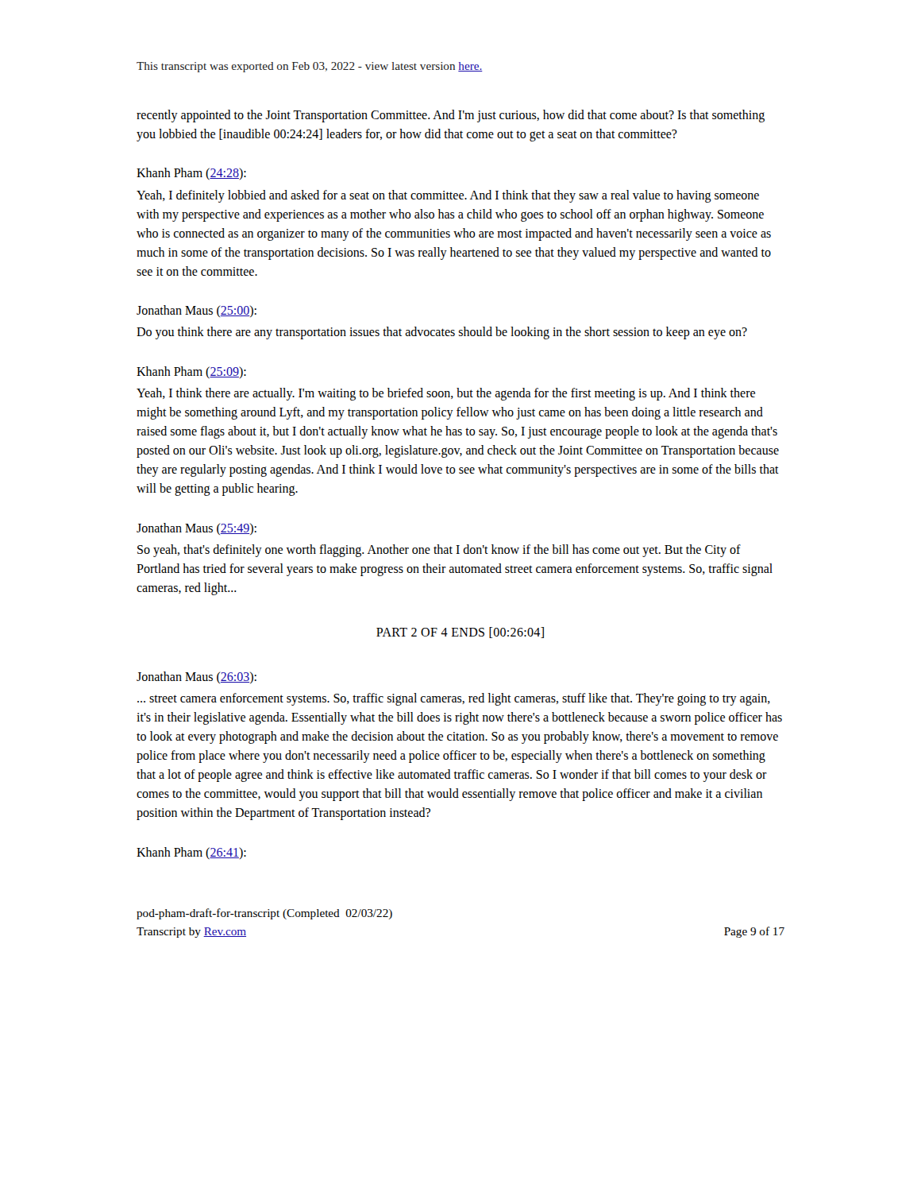This transcript was exported on Feb 03, 2022 - view latest version here.
recently appointed to the Joint Transportation Committee. And I'm just curious, how did that come about? Is that something you lobbied the [inaudible 00:24:24] leaders for, or how did that come out to get a seat on that committee?
Khanh Pham (24:28):
Yeah, I definitely lobbied and asked for a seat on that committee. And I think that they saw a real value to having someone with my perspective and experiences as a mother who also has a child who goes to school off an orphan highway. Someone who is connected as an organizer to many of the communities who are most impacted and haven't necessarily seen a voice as much in some of the transportation decisions. So I was really heartened to see that they valued my perspective and wanted to see it on the committee.
Jonathan Maus (25:00):
Do you think there are any transportation issues that advocates should be looking in the short session to keep an eye on?
Khanh Pham (25:09):
Yeah, I think there are actually. I'm waiting to be briefed soon, but the agenda for the first meeting is up. And I think there might be something around Lyft, and my transportation policy fellow who just came on has been doing a little research and raised some flags about it, but I don't actually know what he has to say. So, I just encourage people to look at the agenda that's posted on our Oli's website. Just look up oli.org, legislature.gov, and check out the Joint Committee on Transportation because they are regularly posting agendas. And I think I would love to see what community's perspectives are in some of the bills that will be getting a public hearing.
Jonathan Maus (25:49):
So yeah, that's definitely one worth flagging. Another one that I don't know if the bill has come out yet. But the City of Portland has tried for several years to make progress on their automated street camera enforcement systems. So, traffic signal cameras, red light...
PART 2 OF 4 ENDS [00:26:04]
Jonathan Maus (26:03):
... street camera enforcement systems. So, traffic signal cameras, red light cameras, stuff like that. They're going to try again, it's in their legislative agenda. Essentially what the bill does is right now there's a bottleneck because a sworn police officer has to look at every photograph and make the decision about the citation. So as you probably know, there's a movement to remove police from place where you don't necessarily need a police officer to be, especially when there's a bottleneck on something that a lot of people agree and think is effective like automated traffic cameras. So I wonder if that bill comes to your desk or comes to the committee, would you support that bill that would essentially remove that police officer and make it a civilian position within the Department of Transportation instead?
Khanh Pham (26:41):
pod-pham-draft-for-transcript (Completed 02/03/22)
Transcript by Rev.com
Page 9 of 17